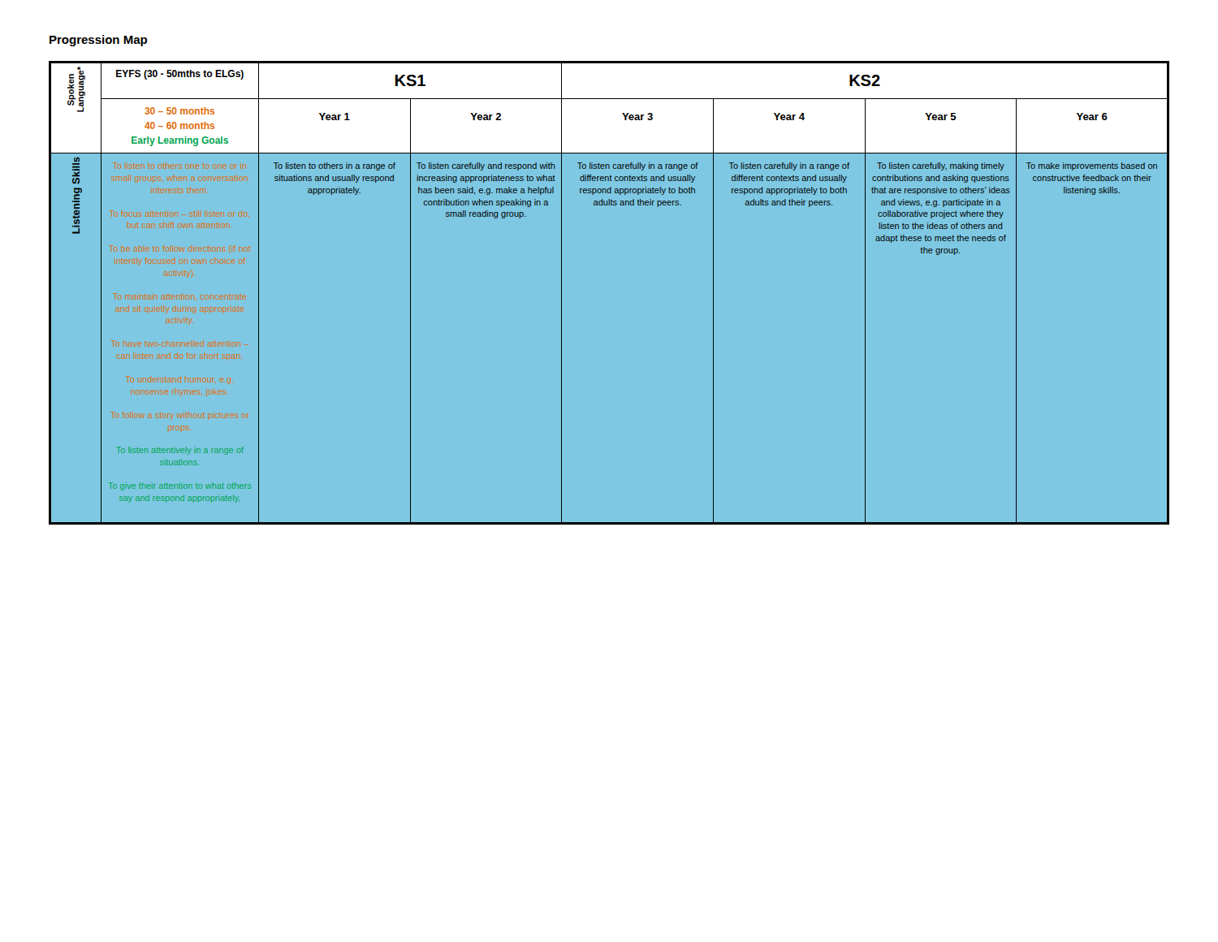Progression Map
| Spoken Language* | EYFS (30 - 50mths to ELGs) | KS1 | KS2 |
| --- | --- | --- | --- |
| 30 – 50 months 40 – 60 months Early Learning Goals | Year 1 | Year 2 | Year 3 | Year 4 | Year 5 | Year 6 |
| Listening Skills | To listen to others one to one or in small groups, when a conversation interests them. To focus attention – still listen or do, but can shift own attention. To be able to follow directions (if not intently focused on own choice of activity). To maintain attention, concentrate and sit quietly during appropriate activity. To have two-channelled attention – can listen and do for short span. To understand humour, e.g. nonsense rhymes, jokes. To follow a story without pictures or props. To listen attentively in a range of situations. To give their attention to what others say and respond appropriately, | To listen to others in a range of situations and usually respond appropriately. | To listen carefully and respond with increasing appropriateness to what has been said, e.g. make a helpful contribution when speaking in a small reading group. | To listen carefully in a range of different contexts and usually respond appropriately to both adults and their peers. | To listen carefully in a range of different contexts and usually respond appropriately to both adults and their peers. | To listen carefully, making timely contributions and asking questions that are responsive to others’ ideas and views, e.g. participate in a collaborative project where they listen to the ideas of others and adapt these to meet the needs of the group. | To make improvements based on constructive feedback on their listening skills. |